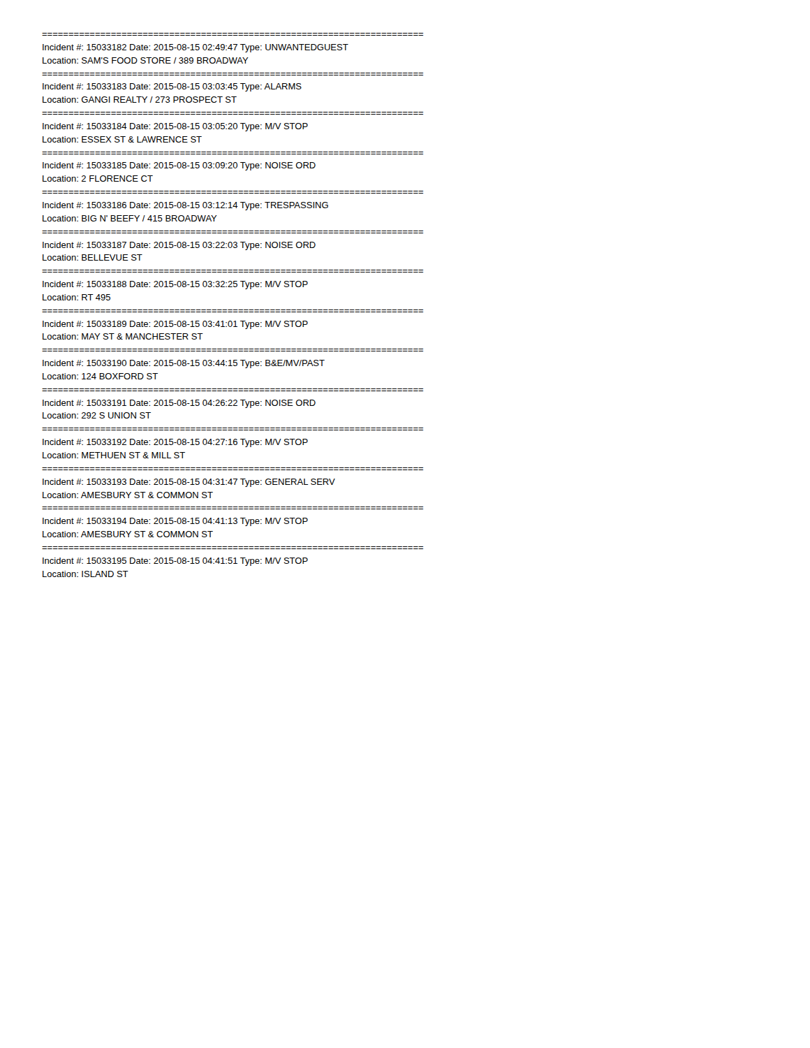========================================================================
Incident #: 15033182 Date: 2015-08-15 02:49:47 Type: UNWANTEDGUEST
Location: SAM'S FOOD STORE / 389 BROADWAY
========================================================================
Incident #: 15033183 Date: 2015-08-15 03:03:45 Type: ALARMS
Location: GANGI REALTY / 273 PROSPECT ST
========================================================================
Incident #: 15033184 Date: 2015-08-15 03:05:20 Type: M/V STOP
Location: ESSEX ST & LAWRENCE ST
========================================================================
Incident #: 15033185 Date: 2015-08-15 03:09:20 Type: NOISE ORD
Location: 2 FLORENCE CT
========================================================================
Incident #: 15033186 Date: 2015-08-15 03:12:14 Type: TRESPASSING
Location: BIG N' BEEFY / 415 BROADWAY
========================================================================
Incident #: 15033187 Date: 2015-08-15 03:22:03 Type: NOISE ORD
Location: BELLEVUE ST
========================================================================
Incident #: 15033188 Date: 2015-08-15 03:32:25 Type: M/V STOP
Location: RT 495
========================================================================
Incident #: 15033189 Date: 2015-08-15 03:41:01 Type: M/V STOP
Location: MAY ST & MANCHESTER ST
========================================================================
Incident #: 15033190 Date: 2015-08-15 03:44:15 Type: B&E/MV/PAST
Location: 124 BOXFORD ST
========================================================================
Incident #: 15033191 Date: 2015-08-15 04:26:22 Type: NOISE ORD
Location: 292 S UNION ST
========================================================================
Incident #: 15033192 Date: 2015-08-15 04:27:16 Type: M/V STOP
Location: METHUEN ST & MILL ST
========================================================================
Incident #: 15033193 Date: 2015-08-15 04:31:47 Type: GENERAL SERV
Location: AMESBURY ST & COMMON ST
========================================================================
Incident #: 15033194 Date: 2015-08-15 04:41:13 Type: M/V STOP
Location: AMESBURY ST & COMMON ST
========================================================================
Incident #: 15033195 Date: 2015-08-15 04:41:51 Type: M/V STOP
Location: ISLAND ST